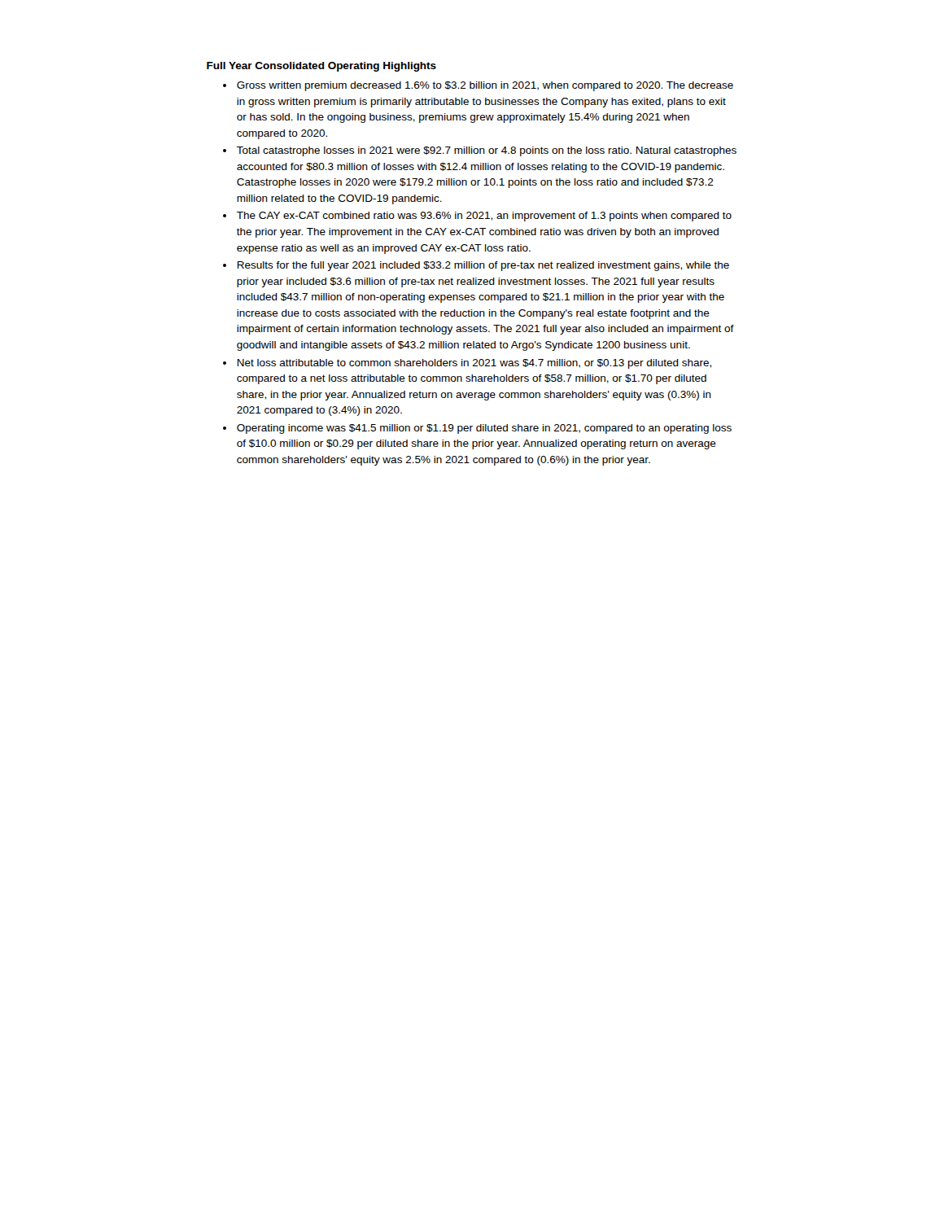Full Year Consolidated Operating Highlights
Gross written premium decreased 1.6% to $3.2 billion in 2021, when compared to 2020. The decrease in gross written premium is primarily attributable to businesses the Company has exited, plans to exit or has sold. In the ongoing business, premiums grew approximately 15.4% during 2021 when compared to 2020.
Total catastrophe losses in 2021 were $92.7 million or 4.8 points on the loss ratio. Natural catastrophes accounted for $80.3 million of losses with $12.4 million of losses relating to the COVID-19 pandemic. Catastrophe losses in 2020 were $179.2 million or 10.1 points on the loss ratio and included $73.2 million related to the COVID-19 pandemic.
The CAY ex-CAT combined ratio was 93.6% in 2021, an improvement of 1.3 points when compared to the prior year. The improvement in the CAY ex-CAT combined ratio was driven by both an improved expense ratio as well as an improved CAY ex-CAT loss ratio.
Results for the full year 2021 included $33.2 million of pre-tax net realized investment gains, while the prior year included $3.6 million of pre-tax net realized investment losses. The 2021 full year results included $43.7 million of non-operating expenses compared to $21.1 million in the prior year with the increase due to costs associated with the reduction in the Company's real estate footprint and the impairment of certain information technology assets. The 2021 full year also included an impairment of goodwill and intangible assets of $43.2 million related to Argo's Syndicate 1200 business unit.
Net loss attributable to common shareholders in 2021 was $4.7 million, or $0.13 per diluted share, compared to a net loss attributable to common shareholders of $58.7 million, or $1.70 per diluted share, in the prior year. Annualized return on average common shareholders' equity was (0.3%) in 2021 compared to (3.4%) in 2020.
Operating income was $41.5 million or $1.19 per diluted share in 2021, compared to an operating loss of $10.0 million or $0.29 per diluted share in the prior year. Annualized operating return on average common shareholders' equity was 2.5% in 2021 compared to (0.6%) in the prior year.